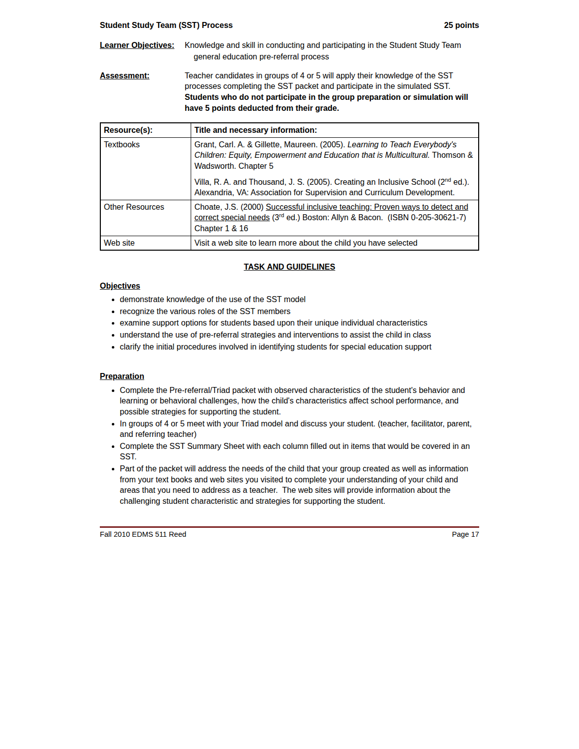Student Study Team (SST) Process 25 points
Learner Objectives:
Knowledge and skill in conducting and participating in the Student Study Team
general education pre-referral process
Assessment:
Teacher candidates in groups of 4 or 5 will apply their knowledge of the SST processes completing the SST packet and participate in the simulated SST. Students who do not participate in the group preparation or simulation will have 5 points deducted from their grade.
| Resource(s): | Title and necessary information: |
| --- | --- |
| Textbooks | Grant, Carl. A. & Gillette, Maureen. (2005). Learning to Teach Everybody's Children: Equity, Empowerment and Education that is Multicultural. Thomson & Wadsworth. Chapter 5 Villa, R. A. and Thousand, J. S. (2005). Creating an Inclusive School (2 nd ed.). Alexandria, VA: Association for Supervision and Curriculum Development. |
| Other Resources | Choate, J.S. (2000) Successful inclusive teaching: Proven ways to detect and correct special needs (3 rd ed.) Boston: Allyn & Bacon. (ISBN 0-205-30621-7) Chapter 1 & 16 |
| Web site | Visit a web site to learn more about the child you have selected |
TASK AND GUIDELINES
Objectives
demonstrate knowledge of the use of the SST model
recognize the various roles of the SST members
examine support options for students based upon their unique individual characteristics
understand the use of pre-referral strategies and interventions to assist the child in class
clarify the initial procedures involved in identifying students for special education support
Preparation
Complete the Pre-referral/Triad packet with observed characteristics of the student's behavior and learning or behavioral challenges, how the child's characteristics affect school performance, and possible strategies for supporting the student.
In groups of 4 or 5 meet with your Triad model and discuss your student. (teacher, facilitator, parent, and referring teacher)
Complete the SST Summary Sheet with each column filled out in items that would be covered in an SST.
Part of the packet will address the needs of the child that your group created as well as information from your text books and web sites you visited to complete your understanding of your child and areas that you need to address as a teacher. The web sites will provide information about the challenging student characteristic and strategies for supporting the student.
Fall 2010 EDMS 511 Reed Page 17